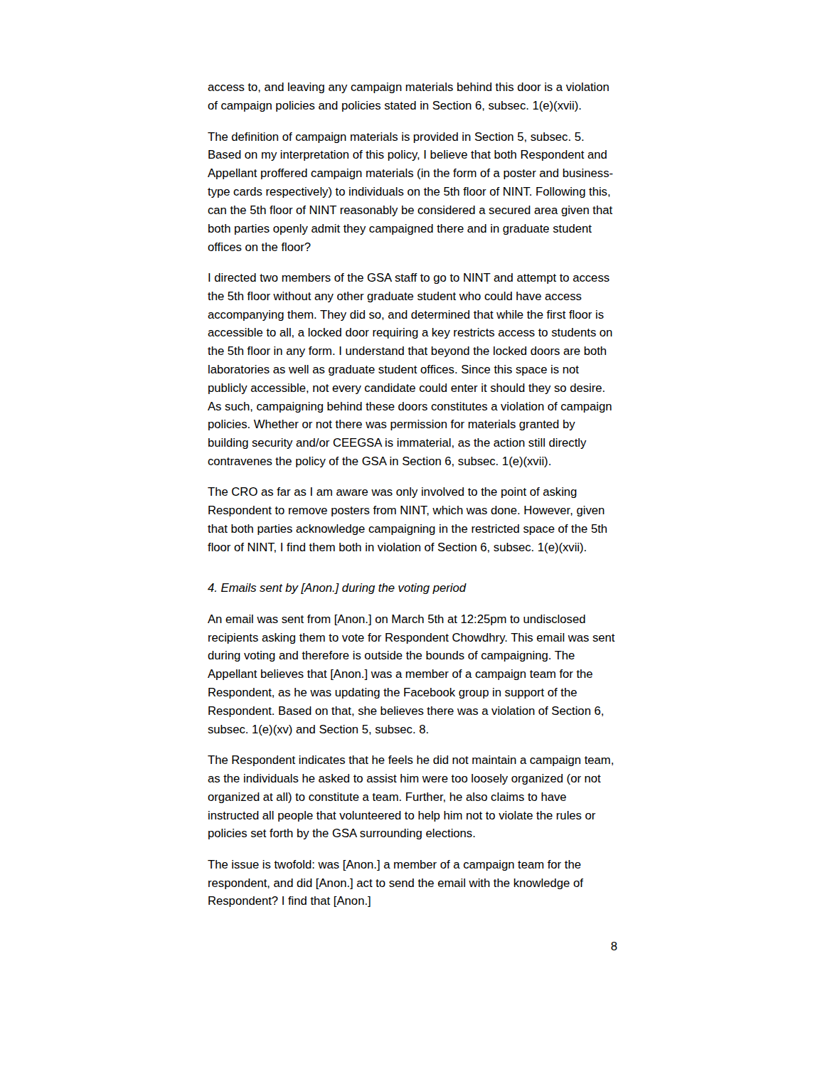access to, and leaving any campaign materials behind this door is a violation of campaign policies and policies stated in Section 6, subsec. 1(e)(xvii).
The definition of campaign materials is provided in Section 5, subsec. 5. Based on my interpretation of this policy, I believe that both Respondent and Appellant proffered campaign materials (in the form of a poster and business-type cards respectively) to individuals on the 5th floor of NINT. Following this, can the 5th floor of NINT reasonably be considered a secured area given that both parties openly admit they campaigned there and in graduate student offices on the floor?
I directed two members of the GSA staff to go to NINT and attempt to access the 5th floor without any other graduate student who could have access accompanying them. They did so, and determined that while the first floor is accessible to all, a locked door requiring a key restricts access to students on the 5th floor in any form. I understand that beyond the locked doors are both laboratories as well as graduate student offices. Since this space is not publicly accessible, not every candidate could enter it should they so desire. As such, campaigning behind these doors constitutes a violation of campaign policies. Whether or not there was permission for materials granted by building security and/or CEEGSA is immaterial, as the action still directly contravenes the policy of the GSA in Section 6, subsec. 1(e)(xvii).
The CRO as far as I am aware was only involved to the point of asking Respondent to remove posters from NINT, which was done. However, given that both parties acknowledge campaigning in the restricted space of the 5th floor of NINT, I find them both in violation of Section 6, subsec. 1(e)(xvii).
4. Emails sent by [Anon.] during the voting period
An email was sent from [Anon.] on March 5th at 12:25pm to undisclosed recipients asking them to vote for Respondent Chowdhry. This email was sent during voting and therefore is outside the bounds of campaigning. The Appellant believes that [Anon.] was a member of a campaign team for the Respondent, as he was updating the Facebook group in support of the Respondent. Based on that, she believes there was a violation of Section 6, subsec. 1(e)(xv) and Section 5, subsec. 8.
The Respondent indicates that he feels he did not maintain a campaign team, as the individuals he asked to assist him were too loosely organized (or not organized at all) to constitute a team. Further, he also claims to have instructed all people that volunteered to help him not to violate the rules or policies set forth by the GSA surrounding elections.
The issue is twofold: was [Anon.] a member of a campaign team for the respondent, and did [Anon.] act to send the email with the knowledge of Respondent? I find that [Anon.]
8